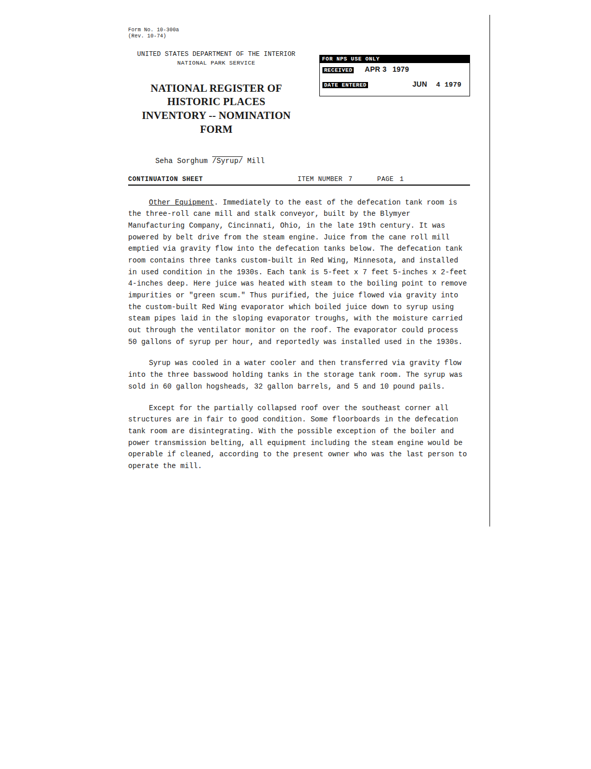Form No. 10-300a
(Rev. 10-74)
UNITED STATES DEPARTMENT OF THE INTERIOR NATIONAL PARK SERVICE
NATIONAL REGISTER OF HISTORIC PLACES INVENTORY -- NOMINATION FORM
FOR NPS USE ONLY
RECEIVED APR 31979
DATE ENTERED JUN4 1979
Seha Sorghum /Syrup/ Mill
CONTINUATION SHEET ITEM NUMBER7 PAGE 1
Other Equipment. Immediately to the east of the defecation tank room is the three-roll cane mill and stalk conveyor, built by the Blymyer Manufacturing Company, Cincinnati, Ohio, in the late 19th century. It was powered by belt drive from the steam engine. Juice from the cane roll mill emptied via gravity flow into the defecation tanks below. The defecation tank room contains three tanks custom-built in Red Wing, Minnesota, and installed in used condition in the 1930s. Each tank is 5-feet x 7 feet 5-inches x 2-feet 4-inches deep. Here juice was heated with steam to the boiling point to remove impurities or "green scum." Thus purified, the juice flowed via gravity into the custom-built Red Wing evaporator which boiled juice down to syrup using steam pipes laid in the sloping evaporator troughs, with the moisture carried out through the ventilator monitor on the roof. The evaporator could process 50 gallons of syrup per hour, and reportedly was installed used in the 1930s.
Syrup was cooled in a water cooler and then transferred via gravity flow into the three basswood holding tanks in the storage tank room. The syrup was sold in 60 gallon hogsheads, 32 gallon barrels, and 5 and 10 pound pails.
Except for the partially collapsed roof over the southeast corner all structures are in fair to good condition. Some floorboards in the defecation tank room are disintegrating. With the possible exception of the boiler and power transmission belting, all equipment including the steam engine would be operable if cleaned, according to the present owner who was the last person to operate the mill.